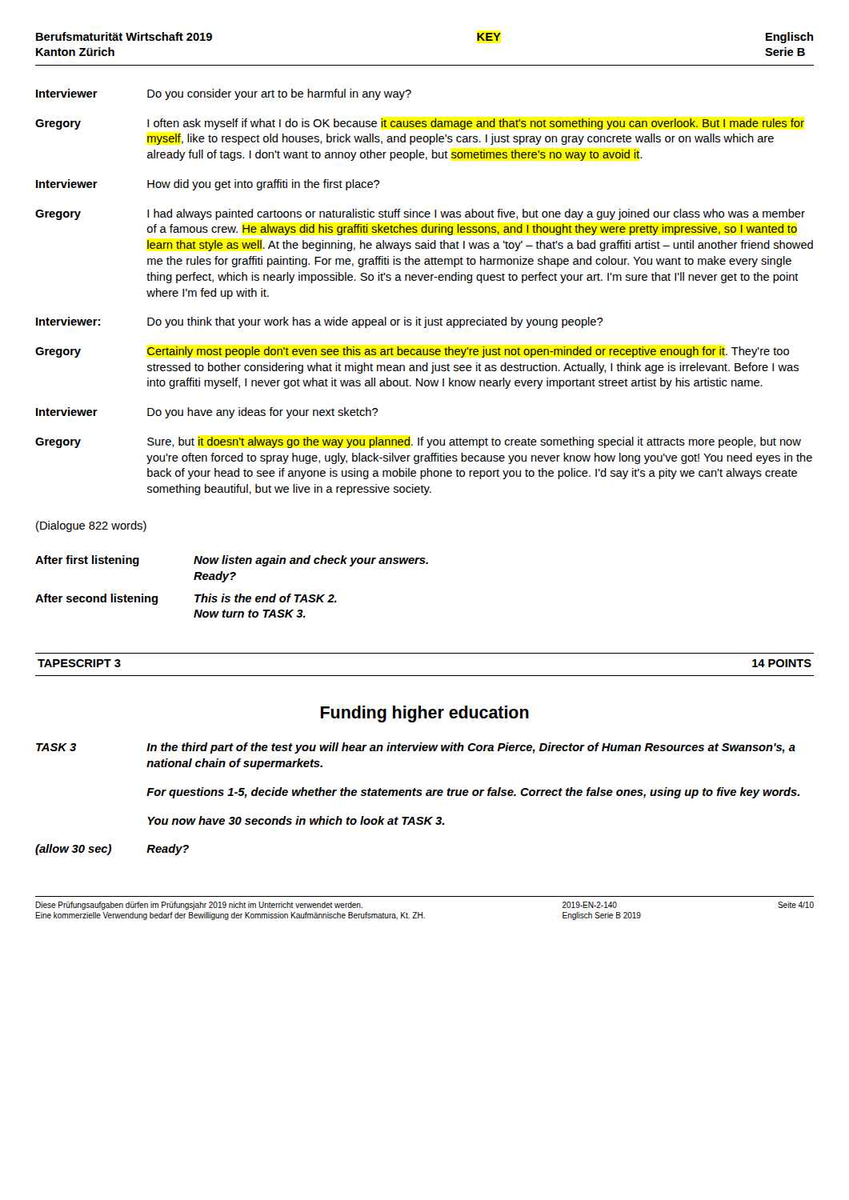Berufsmaturität Wirtschaft 2019 Kanton Zürich
KEY
Englisch Serie B
| Interviewer | Do you consider your art to be harmful in any way? |
| Gregory | I often ask myself if what I do is OK because it causes damage and that's not something you can overlook. But I made rules for myself , like to respect old houses, brick walls, and people's cars. I just spray on gray concrete walls or on walls which are already full of tags. I don't want to annoy other people, but sometimes there's no way to avoid it . |
| Interviewer | How did you get into graffiti in the first place? |
| Gregory | I had always painted cartoons or naturalistic stuff since I was about five, but one day a guy joined our class who was a member of a famous crew. He always did his graffiti sketches during lessons, and I thought they were pretty impressive, so I wanted to learn that style as well . At the beginning, he always said that I was a 'toy' – that's a bad graffiti artist – until another friend showed me the rules for graffiti painting. For me, graffiti is the attempt to harmonize shape and colour. You want to make every single thing perfect, which is nearly impossible. So it's a never-ending quest to perfect your art. I'm sure that I'll never get to the point where I'm fed up with it. |
| Interviewer: | Do you think that your work has a wide appeal or is it just appreciated by young people? |
| Gregory | Certainly most people don't even see this as art because they're just not open-minded or receptive enough for it . They're too stressed to bother considering what it might mean and just see it as destruction. Actually, I think age is irrelevant. Before I was into graffiti myself, I never got what it was all about. Now I know nearly every important street artist by his artistic name. |
| Interviewer | Do you have any ideas for your next sketch? |
| Gregory | Sure, but it doesn't always go the way you planned . If you attempt to create something special it attracts more people, but now you're often forced to spray huge, ugly, black-silver graffities because you never know how long you've got! You need eyes in the back of your head to see if anyone is using a mobile phone to report you to the police. I'd say it's a pity we can't always create something beautiful, but we live in a repressive society. |
(Dialogue 822 words)
| After first listening | Now listen again and check your answers. Ready? |
| After second listening | This is the end of TASK 2. Now turn to TASK 3. |
TAPESCRIPT 3 14 POINTS
Funding higher education
| TASK 3 | In the third part of the test you will hear an interview with Cora Pierce, Director of Human Resources at Swanson's, a national chain of supermarkets. |
| | For questions 1-5, decide whether the statements are true or false. Correct the false ones, using up to five key words. |
| | You now have 30 seconds in which to look at TASK 3. |
| (allow 30 sec) | Ready? |
Diese Prüfungsaufgaben dürfen im Prüfungsjahr 2019 nicht im Unterricht verwendet werden. Eine kommerzielle Verwendung bedarf der Bewilligung der Kommission Kaufmännische Berufsmatura, Kt. ZH.
2019-EN-2-140 Englisch Serie B 2019
Seite 4/10